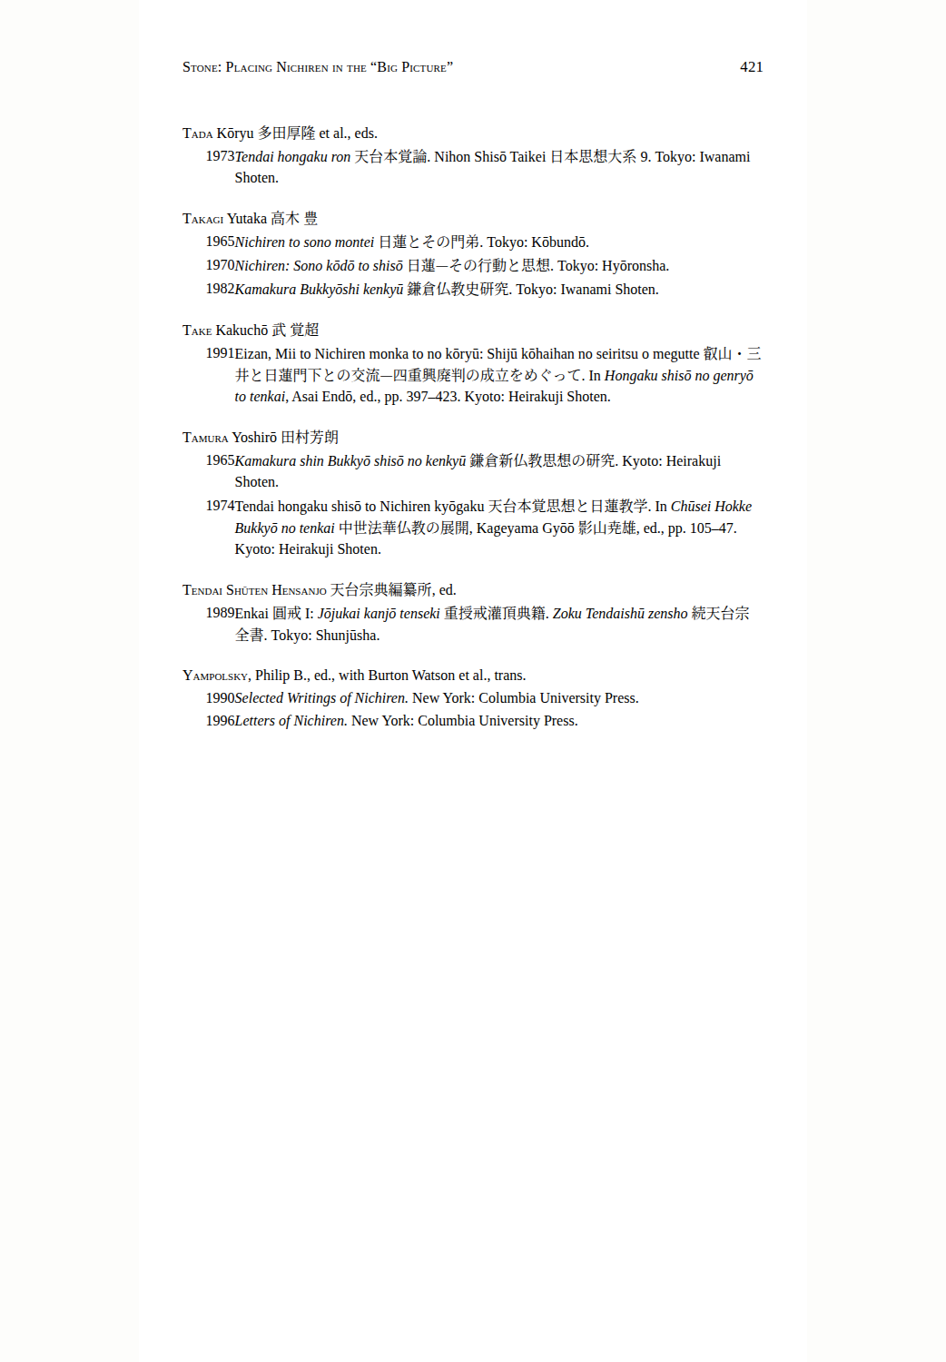Stone: Placing Nichiren in the “Big Picture”
421
Tada Kōryu 多田厚隆 et al., eds.
1973 Tendai hongaku ron 天台本覚論. Nihon Shisō Taikei 日本思想大系 9. Tokyo: Iwanami Shoten.
Takagi Yutaka 高木 豊
1965 Nichiren to sono montei 日蓮とその門弟. Tokyo: Kōbundō.
1970 Nichiren: Sono kōdō to shisō 日蓮—その行動と思想. Tokyo: Hyōronsha.
1982 Kamakura Bukkyōshi kenkyū 鎌倉仏教史研究. Tokyo: Iwanami Shoten.
Take Kakuchō 武 覚超
1991 Eizan, Mii to Nichiren monka to no kōryū: Shijū kōhaihan no seiritsu o megutte 叡山・三井と日蓮門下との交流—四重興廃判の成立をめぐって. In Hongaku shisō no genryō to tenkai, Asai Endō, ed., pp. 397–423. Kyoto: Heirakuji Shoten.
Tamura Yoshirō 田村芳朗
1965 Kamakura shin Bukkyō shisō no kenkyū 鎌倉新仏教思想の研究. Kyoto: Heirakuji Shoten.
1974 Tendai hongaku shisō to Nichiren kyōgaku 天台本覚思想と日蓮教学. In Chūsei Hokke Bukkyō no tenkai 中世法華仏教の展開, Kageyama Gyōō 影山尭雄, ed., pp. 105–47. Kyoto: Heirakuji Shoten.
Tendai Shūten Hensanjo 天台宗典編纂所, ed.
1989 Enkai 圓戒 I: Jōjukai kanjō tenseki 重授戒灌頂典籍. Zoku Tendaishū zensho 続天台宗全書. Tokyo: Shunjūsha.
Yampolsky, Philip B., ed., with Burton Watson et al., trans.
1990 Selected Writings of Nichiren. New York: Columbia University Press.
1996 Letters of Nichiren. New York: Columbia University Press.